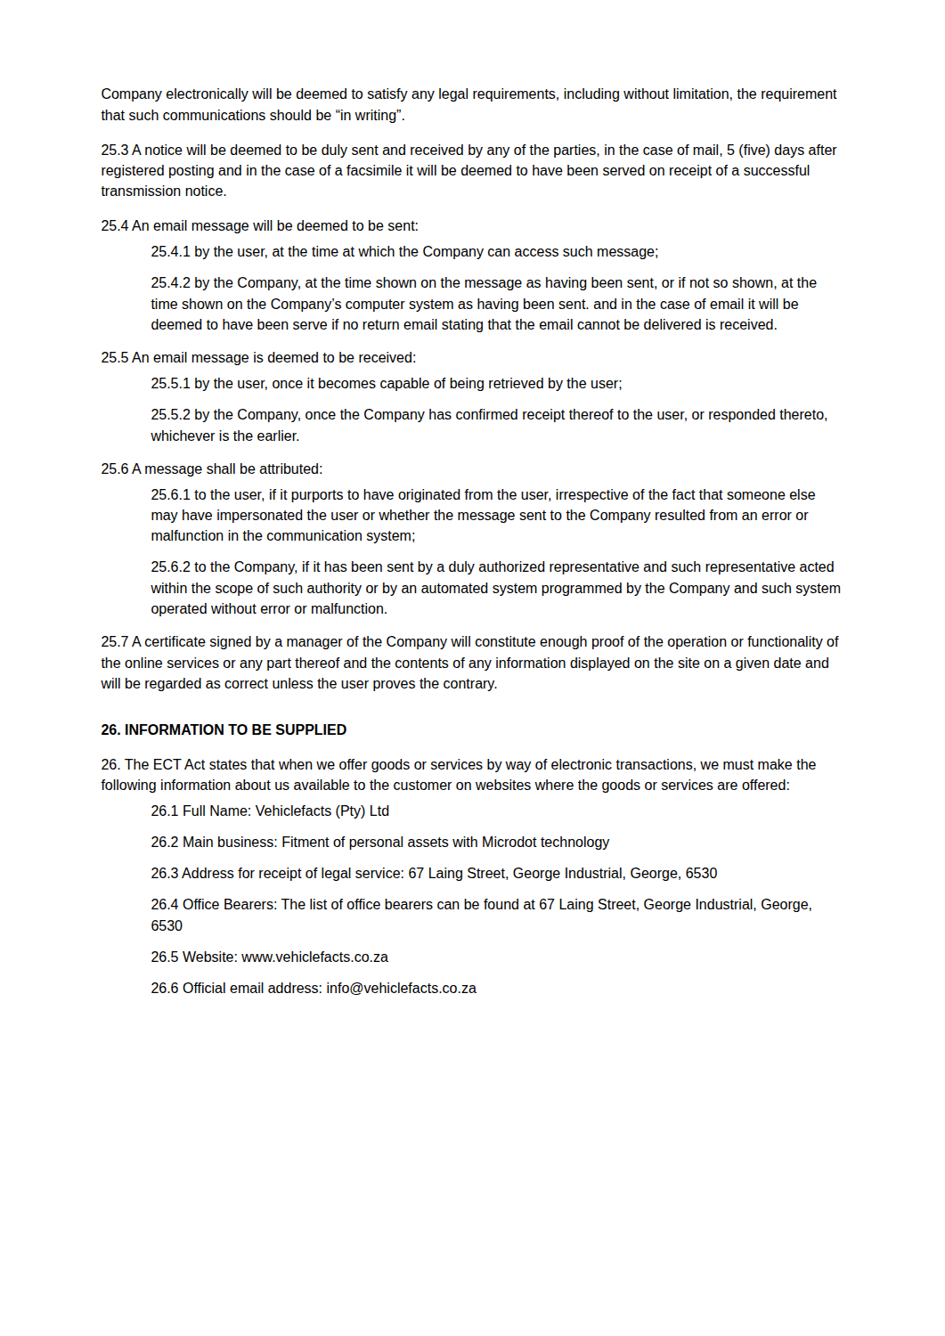Company electronically will be deemed to satisfy any legal requirements, including without limitation, the requirement that such communications should be “in writing”.
25.3 A notice will be deemed to be duly sent and received by any of the parties, in the case of mail, 5 (five) days after registered posting and in the case of a facsimile it will be deemed to have been served on receipt of a successful transmission notice.
25.4 An email message will be deemed to be sent:
25.4.1 by the user, at the time at which the Company can access such message;
25.4.2 by the Company, at the time shown on the message as having been sent, or if not so shown, at the time shown on the Company’s computer system as having been sent. and in the case of email it will be deemed to have been serve if no return email stating that the email cannot be delivered is received.
25.5 An email message is deemed to be received:
25.5.1 by the user, once it becomes capable of being retrieved by the user;
25.5.2 by the Company, once the Company has confirmed receipt thereof to the user, or responded thereto, whichever is the earlier.
25.6 A message shall be attributed:
25.6.1 to the user, if it purports to have originated from the user, irrespective of the fact that someone else may have impersonated the user or whether the message sent to the Company resulted from an error or malfunction in the communication system;
25.6.2 to the Company, if it has been sent by a duly authorized representative and such representative acted within the scope of such authority or by an automated system programmed by the Company and such system operated without error or malfunction.
25.7 A certificate signed by a manager of the Company will constitute enough proof of the operation or functionality of the online services or any part thereof and the contents of any information displayed on the site on a given date and will be regarded as correct unless the user proves the contrary.
26. INFORMATION TO BE SUPPLIED
26. The ECT Act states that when we offer goods or services by way of electronic transactions, we must make the following information about us available to the customer on websites where the goods or services are offered:
26.1 Full Name: Vehiclefacts (Pty) Ltd
26.2 Main business: Fitment of personal assets with Microdot technology
26.3 Address for receipt of legal service: 67 Laing Street, George Industrial, George, 6530
26.4 Office Bearers: The list of office bearers can be found at 67 Laing Street, George Industrial, George, 6530
26.5 Website: www.vehiclefacts.co.za
26.6 Official email address: info@vehiclefacts.co.za